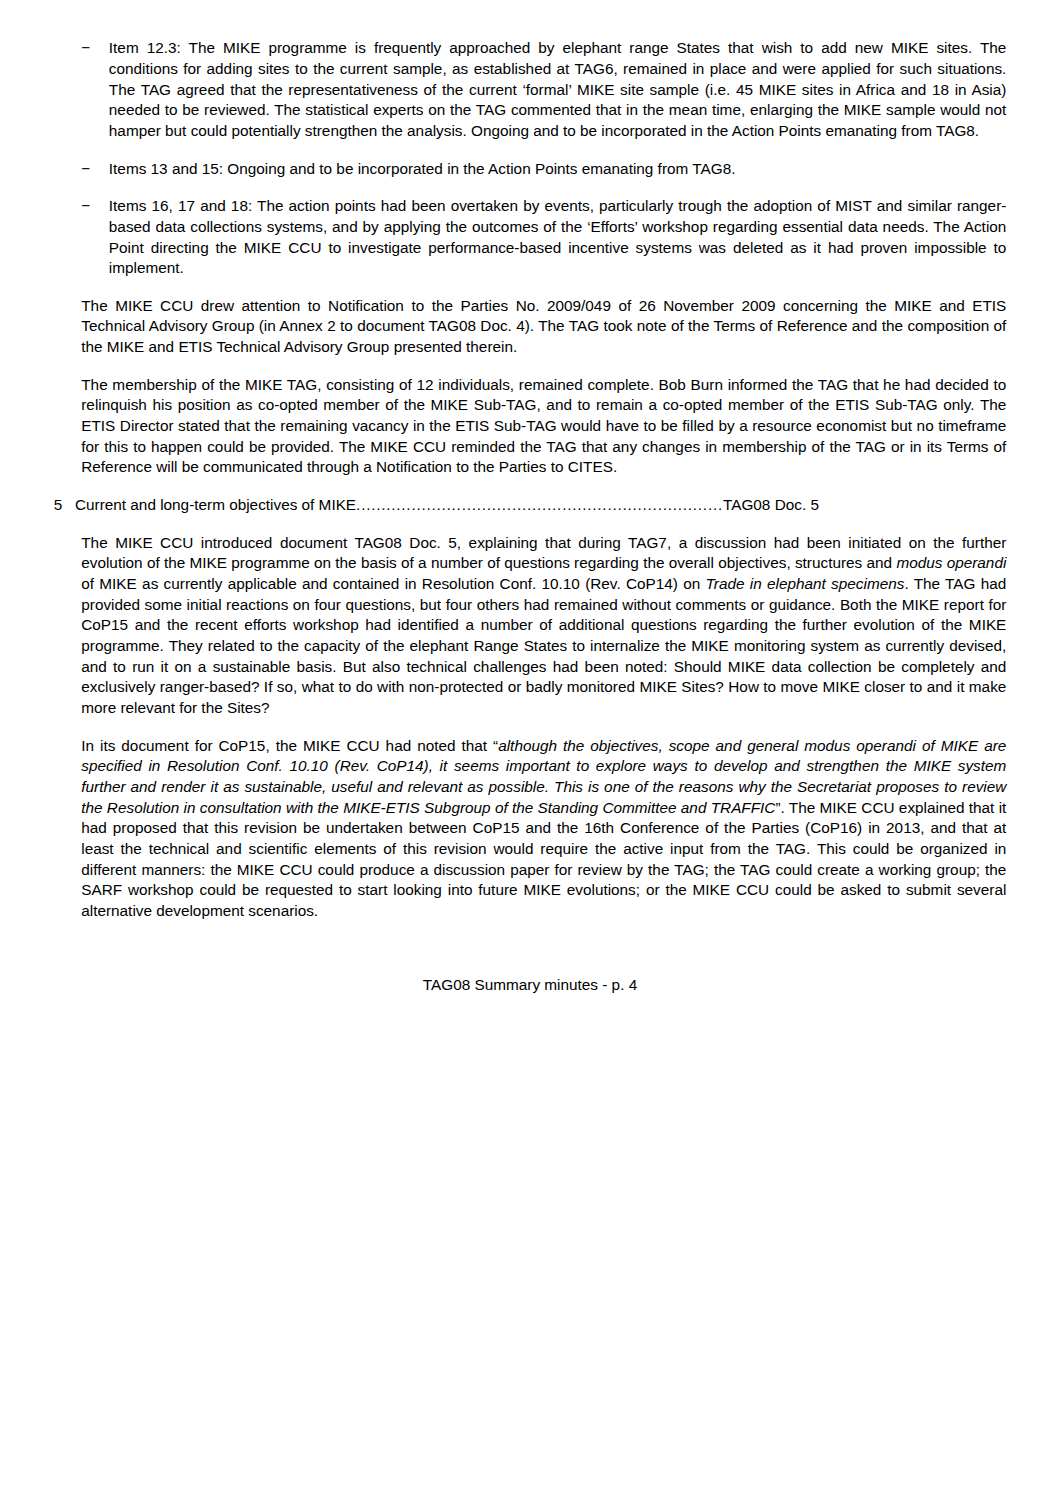Item 12.3: The MIKE programme is frequently approached by elephant range States that wish to add new MIKE sites. The conditions for adding sites to the current sample, as established at TAG6, remained in place and were applied for such situations. The TAG agreed that the representativeness of the current ‘formal’ MIKE site sample (i.e. 45 MIKE sites in Africa and 18 in Asia) needed to be reviewed. The statistical experts on the TAG commented that in the mean time, enlarging the MIKE sample would not hamper but could potentially strengthen the analysis. Ongoing and to be incorporated in the Action Points emanating from TAG8.
Items 13 and 15: Ongoing and to be incorporated in the Action Points emanating from TAG8.
Items 16, 17 and 18: The action points had been overtaken by events, particularly trough the adoption of MIST and similar ranger-based data collections systems, and by applying the outcomes of the ‘Efforts’ workshop regarding essential data needs. The Action Point directing the MIKE CCU to investigate performance-based incentive systems was deleted as it had proven impossible to implement.
The MIKE CCU drew attention to Notification to the Parties No. 2009/049 of 26 November 2009 concerning the MIKE and ETIS Technical Advisory Group (in Annex 2 to document TAG08 Doc. 4). The TAG took note of the Terms of Reference and the composition of the MIKE and ETIS Technical Advisory Group presented therein.
The membership of the MIKE TAG, consisting of 12 individuals, remained complete. Bob Burn informed the TAG that he had decided to relinquish his position as co-opted member of the MIKE Sub-TAG, and to remain a co-opted member of the ETIS Sub-TAG only. The ETIS Director stated that the remaining vacancy in the ETIS Sub-TAG would have to be filled by a resource economist but no timeframe for this to happen could be provided. The MIKE CCU reminded the TAG that any changes in membership of the TAG or in its Terms of Reference will be communicated through a Notification to the Parties to CITES.
5 Current and long-term objectives of MIKE......................................................................... TAG08 Doc. 5
The MIKE CCU introduced document TAG08 Doc. 5, explaining that during TAG7, a discussion had been initiated on the further evolution of the MIKE programme on the basis of a number of questions regarding the overall objectives, structures and modus operandi of MIKE as currently applicable and contained in Resolution Conf. 10.10 (Rev. CoP14) on Trade in elephant specimens. The TAG had provided some initial reactions on four questions, but four others had remained without comments or guidance. Both the MIKE report for CoP15 and the recent efforts workshop had identified a number of additional questions regarding the further evolution of the MIKE programme. They related to the capacity of the elephant Range States to internalize the MIKE monitoring system as currently devised, and to run it on a sustainable basis. But also technical challenges had been noted: Should MIKE data collection be completely and exclusively ranger-based? If so, what to do with non-protected or badly monitored MIKE Sites? How to move MIKE closer to and it make more relevant for the Sites?
In its document for CoP15, the MIKE CCU had noted that “although the objectives, scope and general modus operandi of MIKE are specified in Resolution Conf. 10.10 (Rev. CoP14), it seems important to explore ways to develop and strengthen the MIKE system further and render it as sustainable, useful and relevant as possible. This is one of the reasons why the Secretariat proposes to review the Resolution in consultation with the MIKE-ETIS Subgroup of the Standing Committee and TRAFFIC”. The MIKE CCU explained that it had proposed that this revision be undertaken between CoP15 and the 16th Conference of the Parties (CoP16) in 2013, and that at least the technical and scientific elements of this revision would require the active input from the TAG. This could be organized in different manners: the MIKE CCU could produce a discussion paper for review by the TAG; the TAG could create a working group; the SARF workshop could be requested to start looking into future MIKE evolutions; or the MIKE CCU could be asked to submit several alternative development scenarios.
TAG08 Summary minutes - p. 4